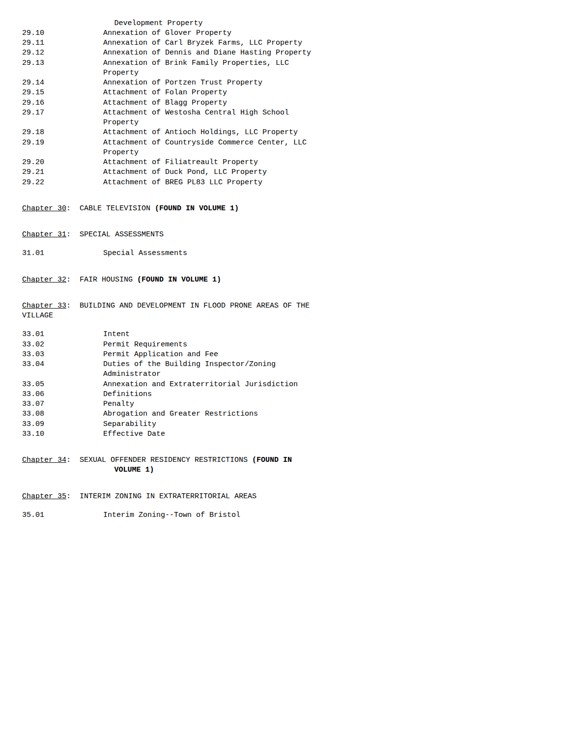Development Property
| 29.10 | Annexation of Glover Property |
| 29.11 | Annexation of Carl Bryzek Farms, LLC Property |
| 29.12 | Annexation of Dennis and Diane Hasting Property |
| 29.13 | Annexation of Brink Family Properties, LLC Property |
| 29.14 | Annexation of Portzen Trust Property |
| 29.15 | Attachment of Folan Property |
| 29.16 | Attachment of Blagg Property |
| 29.17 | Attachment of Westosha Central High School Property |
| 29.18 | Attachment of Antioch Holdings, LLC Property |
| 29.19 | Attachment of Countryside Commerce Center, LLC Property |
| 29.20 | Attachment of Filiatreault Property |
| 29.21 | Attachment of Duck Pond, LLC Property |
| 29.22 | Attachment of BREG PL83 LLC Property |
Chapter 30: CABLE TELEVISION (FOUND IN VOLUME 1)
Chapter 31: SPECIAL ASSESSMENTS
| 31.01 | Special Assessments |
Chapter 32: FAIR HOUSING (FOUND IN VOLUME 1)
Chapter 33: BUILDING AND DEVELOPMENT IN FLOOD PRONE AREAS OF THE
VILLAGE
| 33.01 | Intent |
| 33.02 | Permit Requirements |
| 33.03 | Permit Application and Fee |
| 33.04 | Duties of the Building Inspector/Zoning Administrator |
| 33.05 | Annexation and Extraterritorial Jurisdiction |
| 33.06 | Definitions |
| 33.07 | Penalty |
| 33.08 | Abrogation and Greater Restrictions |
| 33.09 | Separability |
| 33.10 | Effective Date |
Chapter 34: SEXUAL OFFENDER RESIDENCY RESTRICTIONS (FOUND IN
VOLUME 1)
Chapter 35: INTERIM ZONING IN EXTRATERRITORIAL AREAS
| 35.01 | Interim Zoning--Town of Bristol |